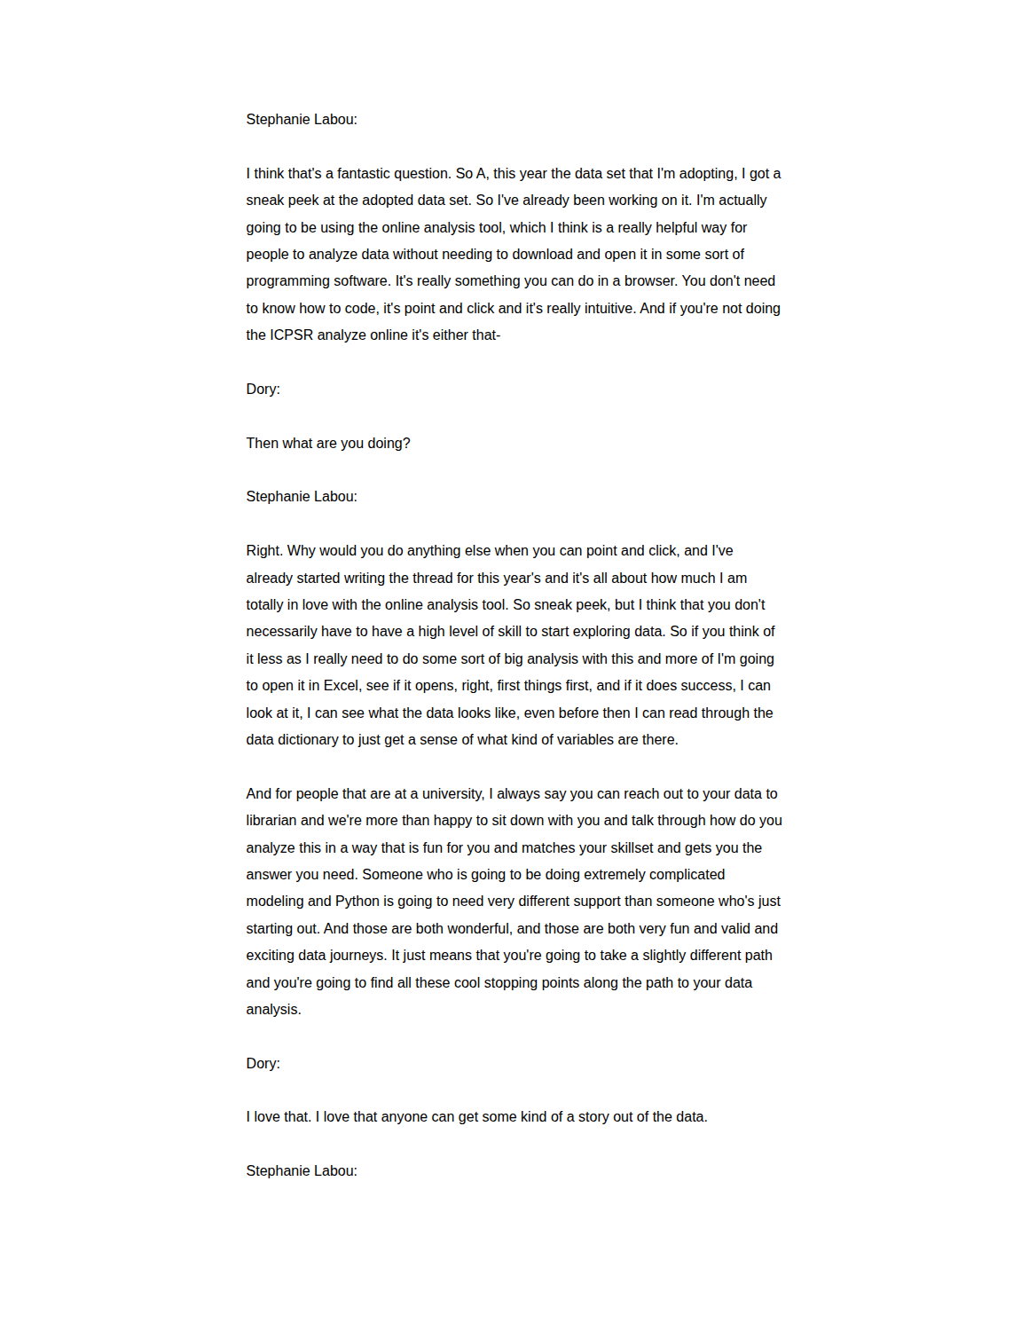Stephanie Labou:
I think that's a fantastic question. So A, this year the data set that I'm adopting, I got a sneak peek at the adopted data set. So I've already been working on it. I'm actually going to be using the online analysis tool, which I think is a really helpful way for people to analyze data without needing to download and open it in some sort of programming software. It's really something you can do in a browser. You don't need to know how to code, it's point and click and it's really intuitive. And if you're not doing the ICPSR analyze online it's either that-
Dory:
Then what are you doing?
Stephanie Labou:
Right. Why would you do anything else when you can point and click, and I've already started writing the thread for this year's and it's all about how much I am totally in love with the online analysis tool. So sneak peek, but I think that you don't necessarily have to have a high level of skill to start exploring data. So if you think of it less as I really need to do some sort of big analysis with this and more of I'm going to open it in Excel, see if it opens, right, first things first, and if it does success, I can look at it, I can see what the data looks like, even before then I can read through the data dictionary to just get a sense of what kind of variables are there.
And for people that are at a university, I always say you can reach out to your data to librarian and we're more than happy to sit down with you and talk through how do you analyze this in a way that is fun for you and matches your skillset and gets you the answer you need. Someone who is going to be doing extremely complicated modeling and Python is going to need very different support than someone who's just starting out. And those are both wonderful, and those are both very fun and valid and exciting data journeys. It just means that you're going to take a slightly different path and you're going to find all these cool stopping points along the path to your data analysis.
Dory:
I love that. I love that anyone can get some kind of a story out of the data.
Stephanie Labou: